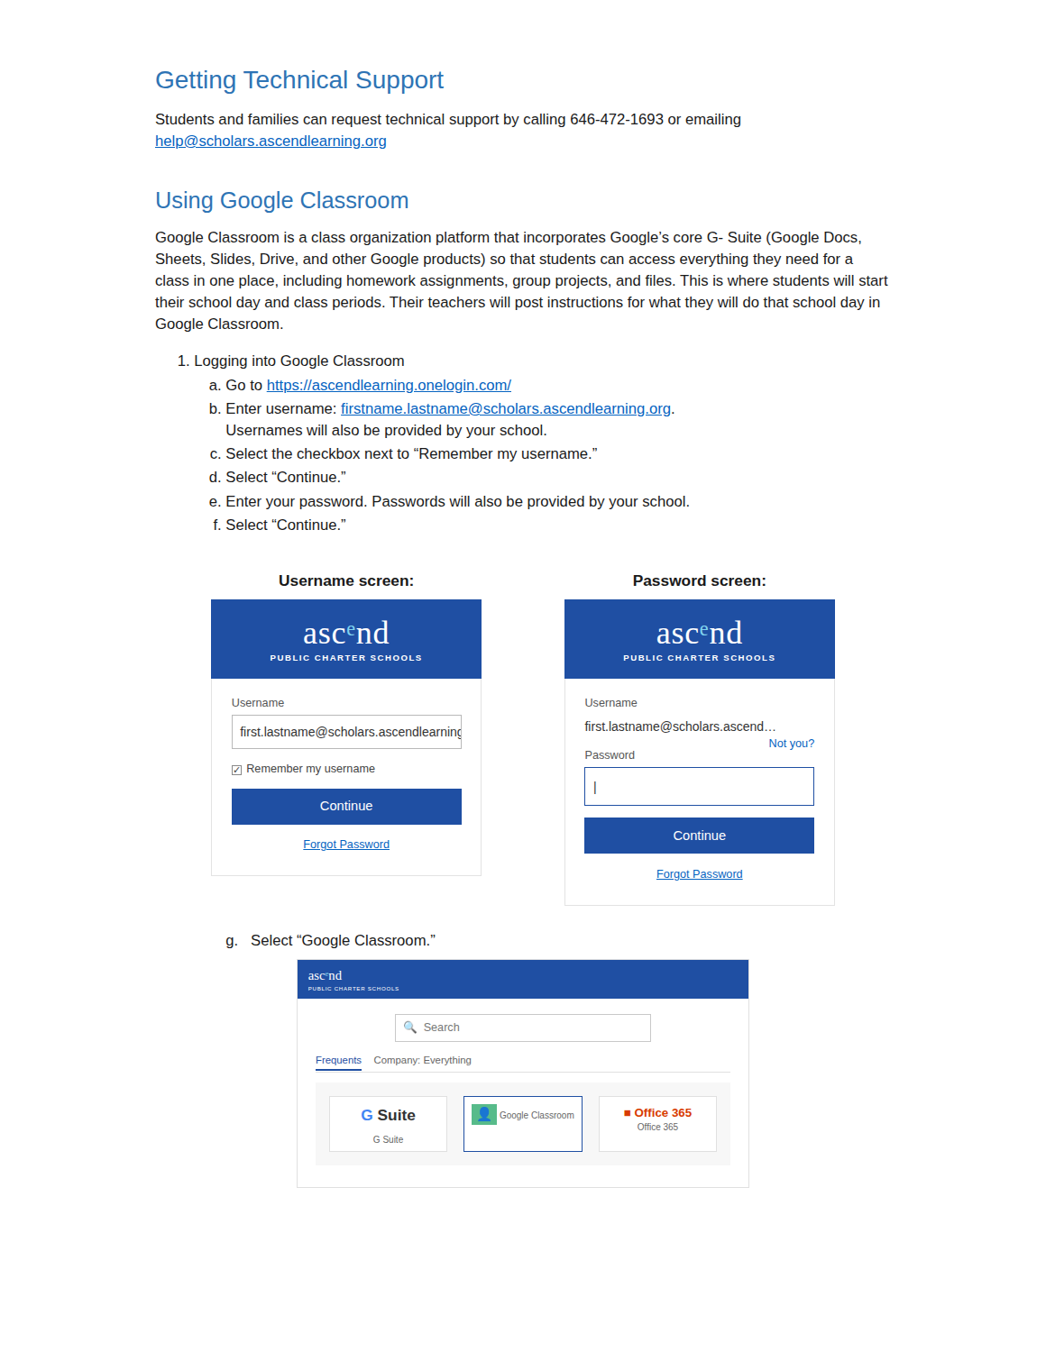Getting Technical Support
Students and families can request technical support by calling 646-472-1693 or emailing help@scholars.ascendlearning.org
Using Google Classroom
Google Classroom is a class organization platform that incorporates Google’s core G- Suite (Google Docs, Sheets, Slides, Drive, and other Google products) so that students can access everything they need for a class in one place, including homework assignments, group projects, and files. This is where students will start their school day and class periods. Their teachers will post instructions for what they will do that school day in Google Classroom.
Logging into Google Classroom
Go to https://ascendlearning.onelogin.com/
Enter username: firstname.lastname@scholars.ascendlearning.org.
Usernames will also be provided by your school.
Select the checkbox next to “Remember my username.”
Select “Continue.”
Enter your password. Passwords will also be provided by your school.
Select “Continue.”
Username screen:
ascend
PUBLIC CHARTER SCHOOLS
Username
first.lastname@scholars.ascendlearning.…
✓Remember my username
Continue
Forgot Password
Password screen:
ascend
PUBLIC CHARTER SCHOOLS
Username
first.lastname@scholars.ascend…Not you?
Password
|
Continue
Forgot Password
g. Select “Google Classroom.”
ascendPUBLIC CHARTER SCHOOLS
🔍 Search
Frequents Company: Everything
G Suite
G Suite
👤
Google Classroom
■ Office 365
Office 365